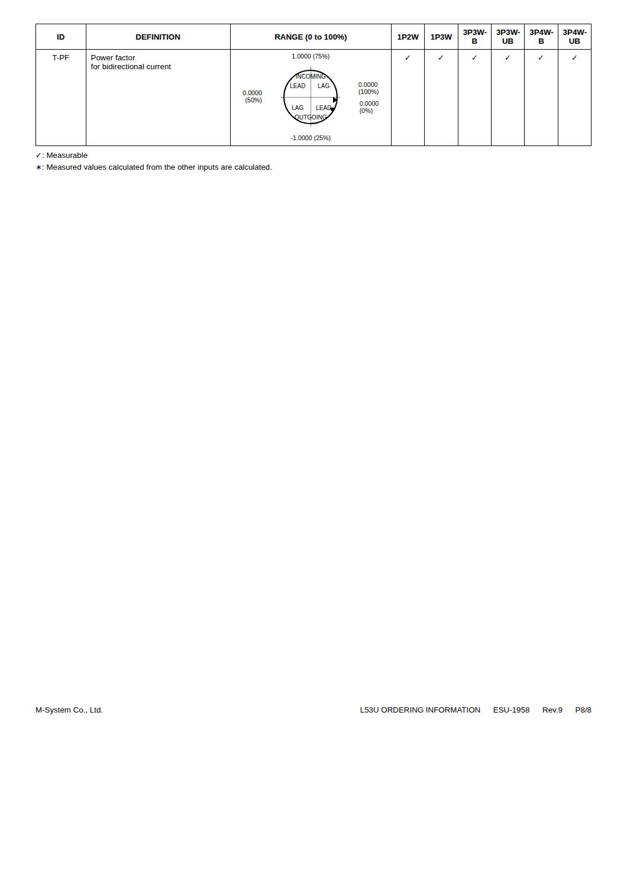| ID | DEFINITION | RANGE (0 to 100%) | 1P2W | 1P3W | 3P3W-B | 3P3W-UB | 3P4W-B | 3P4W-UB |
| --- | --- | --- | --- | --- | --- | --- | --- | --- |
| T-PF | Power factor for bidirectional current | 1.0000 (75%) 0.0000 (50%) 0.0000 (100%) 0.0000 (0%) -1.0000 (25%) INCOMING LEAD LAG LAG LEAD OUTGOING | ✓ | ✓ | ✓ | ✓ | ✓ | ✓ |
✓: Measurable
∗: Measured values calculated from the other inputs are calculated.
M-System Co., Ltd.
L53U ORDERING INFORMATION ESU-1958 Rev.9 P8/8